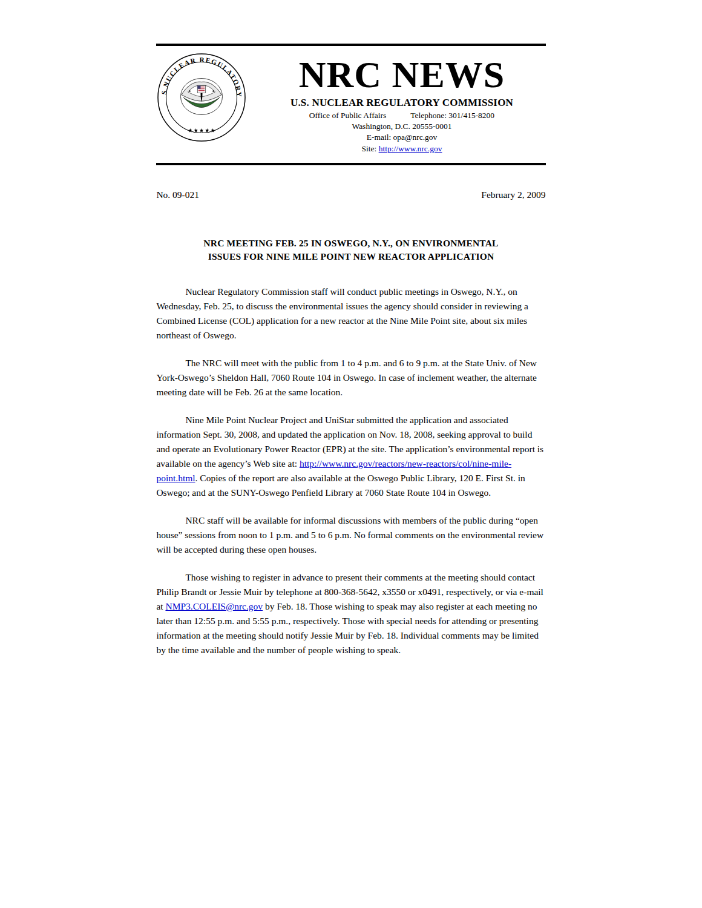UNITED STATES NUCLEAR REGULATORY COMMISSION
NRC NEWS
U.S. NUCLEAR REGULATORY COMMISSION
Office of Public Affairs Telephone: 301/415-8200
Washington, D.C. 20555-0001
E-mail: opa@nrc.gov
Site: http://www.nrc.gov
No. 09-021 February 2, 2009
NRC Meeting Feb. 25 in Oswego, N.Y., on Environmental
Issues for Nine Mile Point New Reactor Application
Nuclear Regulatory Commission staff will conduct public meetings in Oswego, N.Y., on Wednesday, Feb. 25, to discuss the environmental issues the agency should consider in reviewing a Combined License (COL) application for a new reactor at the Nine Mile Point site, about six miles northeast of Oswego.
The NRC will meet with the public from 1 to 4 p.m. and 6 to 9 p.m. at the State Univ. of New York-Oswego’s Sheldon Hall, 7060 Route 104 in Oswego. In case of inclement weather, the alternate meeting date will be Feb. 26 at the same location.
Nine Mile Point Nuclear Project and UniStar submitted the application and associated information Sept. 30, 2008, and updated the application on Nov. 18, 2008, seeking approval to build and operate an Evolutionary Power Reactor (EPR) at the site. The application’s environmental report is available on the agency’s Web site at: http://www.nrc.gov/reactors/new-reactors/col/nine-mile-point.html. Copies of the report are also available at the Oswego Public Library, 120 E. First St. in Oswego; and at the SUNY-Oswego Penfield Library at 7060 State Route 104 in Oswego.
NRC staff will be available for informal discussions with members of the public during “open house” sessions from noon to 1 p.m. and 5 to 6 p.m. No formal comments on the environmental review will be accepted during these open houses.
Those wishing to register in advance to present their comments at the meeting should contact Philip Brandt or Jessie Muir by telephone at 800-368-5642, x3550 or x0491, respectively, or via e-mail at NMP3.COLEIS@nrc.gov by Feb. 18. Those wishing to speak may also register at each meeting no later than 12:55 p.m. and 5:55 p.m., respectively. Those with special needs for attending or presenting information at the meeting should notify Jessie Muir by Feb. 18. Individual comments may be limited by the time available and the number of people wishing to speak.